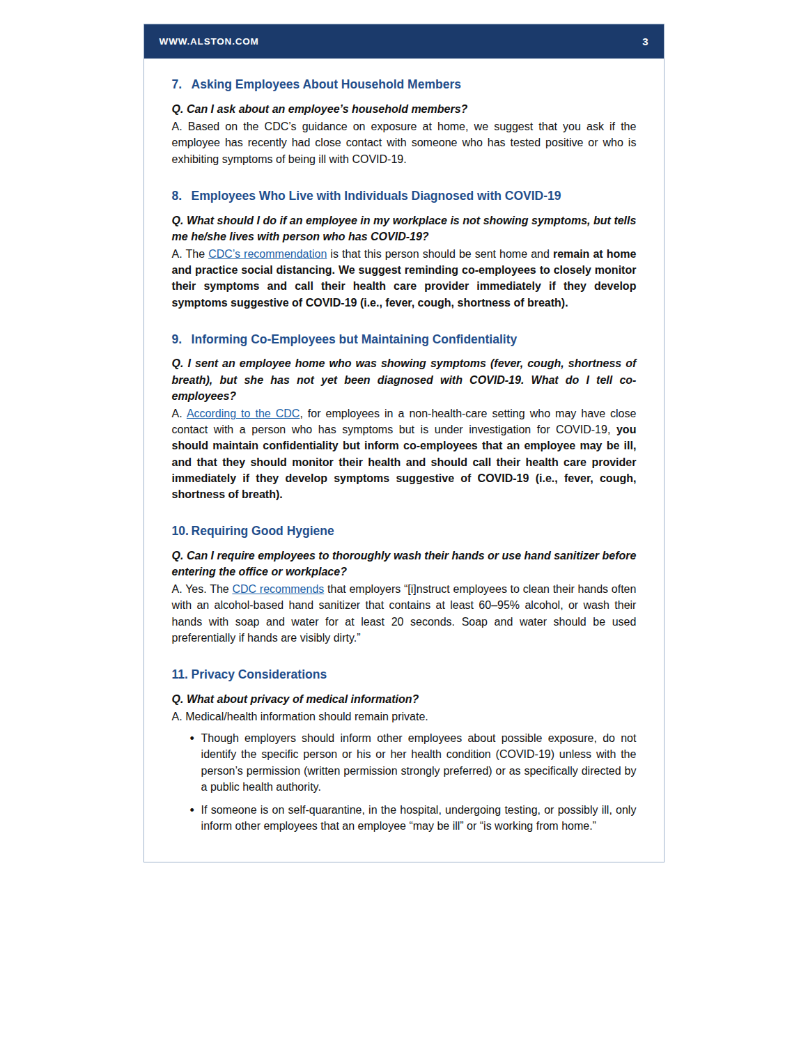WWW.ALSTON.COM 3
7. Asking Employees About Household Members
Q. Can I ask about an employee’s household members?
A. Based on the CDC’s guidance on exposure at home, we suggest that you ask if the employee has recently had close contact with someone who has tested positive or who is exhibiting symptoms of being ill with COVID-19.
8. Employees Who Live with Individuals Diagnosed with COVID-19
Q. What should I do if an employee in my workplace is not showing symptoms, but tells me he/she lives with person who has COVID-19?
A. The CDC’s recommendation is that this person should be sent home and remain at home and practice social distancing. We suggest reminding co-employees to closely monitor their symptoms and call their health care provider immediately if they develop symptoms suggestive of COVID-19 (i.e., fever, cough, shortness of breath).
9. Informing Co-Employees but Maintaining Confidentiality
Q. I sent an employee home who was showing symptoms (fever, cough, shortness of breath), but she has not yet been diagnosed with COVID-19. What do I tell co-employees?
A. According to the CDC, for employees in a non-health-care setting who may have close contact with a person who has symptoms but is under investigation for COVID-19, you should maintain confidentiality but inform co-employees that an employee may be ill, and that they should monitor their health and should call their health care provider immediately if they develop symptoms suggestive of COVID-19 (i.e., fever, cough, shortness of breath).
10. Requiring Good Hygiene
Q. Can I require employees to thoroughly wash their hands or use hand sanitizer before entering the office or workplace?
A. Yes. The CDC recommends that employers “[i]nstruct employees to clean their hands often with an alcohol-based hand sanitizer that contains at least 60–95% alcohol, or wash their hands with soap and water for at least 20 seconds. Soap and water should be used preferentially if hands are visibly dirty.”
11. Privacy Considerations
Q. What about privacy of medical information?
A. Medical/health information should remain private.
Though employers should inform other employees about possible exposure, do not identify the specific person or his or her health condition (COVID-19) unless with the person’s permission (written permission strongly preferred) or as specifically directed by a public health authority.
If someone is on self-quarantine, in the hospital, undergoing testing, or possibly ill, only inform other employees that an employee “may be ill” or “is working from home.”